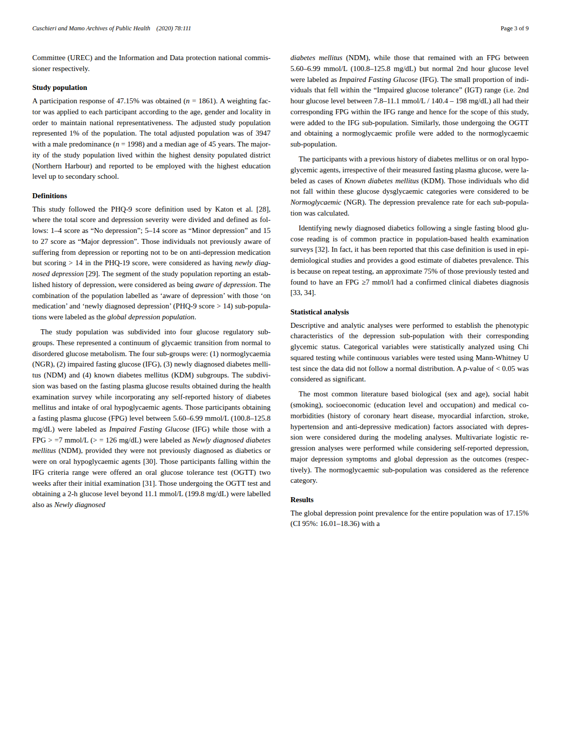Cuschieri and Mamo Archives of Public Health (2020) 78:111
Page 3 of 9
Committee (UREC) and the Information and Data protection national commissioner respectively.
Study population
A participation response of 47.15% was obtained (n = 1861). A weighting factor was applied to each participant according to the age, gender and locality in order to maintain national representativeness. The adjusted study population represented 1% of the population. The total adjusted population was of 3947 with a male predominance (n = 1998) and a median age of 45 years. The majority of the study population lived within the highest density populated district (Northern Harbour) and reported to be employed with the highest education level up to secondary school.
Definitions
This study followed the PHQ-9 score definition used by Katon et al. [28], where the total score and depression severity were divided and defined as follows: 1–4 score as “No depression”; 5–14 score as “Minor depression” and 15 to 27 score as “Major depression”. Those individuals not previously aware of suffering from depression or reporting not to be on anti-depression medication but scoring > 14 in the PHQ-19 score, were considered as having newly diagnosed depression [29]. The segment of the study population reporting an established history of depression, were considered as being aware of depression. The combination of the population labelled as ‘aware of depression’ with those ‘on medication’ and ‘newly diagnosed depression’ (PHQ-9 score > 14) sub-populations were labeled as the global depression population.
The study population was subdivided into four glucose regulatory subgroups. These represented a continuum of glycaemic transition from normal to disordered glucose metabolism. The four sub-groups were: (1) normoglycaemia (NGR), (2) impaired fasting glucose (IFG), (3) newly diagnosed diabetes mellitus (NDM) and (4) known diabetes mellitus (KDM) subgroups. The subdivision was based on the fasting plasma glucose results obtained during the health examination survey while incorporating any self-reported history of diabetes mellitus and intake of oral hypoglycaemic agents. Those participants obtaining a fasting plasma glucose (FPG) level between 5.60–6.99 mmol/L (100.8–125.8 mg/dL) were labeled as Impaired Fasting Glucose (IFG) while those with a FPG > =7 mmol/L (> = 126 mg/dL) were labeled as Newly diagnosed diabetes mellitus (NDM), provided they were not previously diagnosed as diabetics or were on oral hypoglycaemic agents [30]. Those participants falling within the IFG criteria range were offered an oral glucose tolerance test (OGTT) two weeks after their initial examination [31]. Those undergoing the OGTT test and obtaining a 2-h glucose level beyond 11.1 mmol/L (199.8 mg/dL) were labelled also as Newly diagnosed
diabetes mellitus (NDM), while those that remained with an FPG between 5.60–6.99 mmol/L (100.8–125.8 mg/dL) but normal 2nd hour glucose level were labeled as Impaired Fasting Glucose (IFG). The small proportion of individuals that fell within the “Impaired glucose tolerance” (IGT) range (i.e. 2nd hour glucose level between 7.8–11.1 mmol/L / 140.4 – 198 mg/dL) all had their corresponding FPG within the IFG range and hence for the scope of this study, were added to the IFG sub-population. Similarly, those undergoing the OGTT and obtaining a normoglycaemic profile were added to the normoglycaemic sub-population.
The participants with a previous history of diabetes mellitus or on oral hypoglycemic agents, irrespective of their measured fasting plasma glucose, were labeled as cases of Known diabetes mellitus (KDM). Those individuals who did not fall within these glucose dysglycaemic categories were considered to be Normoglycaemic (NGR). The depression prevalence rate for each sub-population was calculated.
Identifying newly diagnosed diabetics following a single fasting blood glucose reading is of common practice in population-based health examination surveys [32]. In fact, it has been reported that this case definition is used in epidemiological studies and provides a good estimate of diabetes prevalence. This is because on repeat testing, an approximate 75% of those previously tested and found to have an FPG ≥7 mmol/l had a confirmed clinical diabetes diagnosis [33, 34].
Statistical analysis
Descriptive and analytic analyses were performed to establish the phenotypic characteristics of the depression sub-population with their corresponding glycemic status. Categorical variables were statistically analyzed using Chi squared testing while continuous variables were tested using Mann-Whitney U test since the data did not follow a normal distribution. A p-value of < 0.05 was considered as significant.
The most common literature based biological (sex and age), social habit (smoking), socioeconomic (education level and occupation) and medical co-morbidities (history of coronary heart disease, myocardial infarction, stroke, hypertension and anti-depressive medication) factors associated with depression were considered during the modeling analyses. Multivariate logistic regression analyses were performed while considering self-reported depression, major depression symptoms and global depression as the outcomes (respectively). The normoglycaemic sub-population was considered as the reference category.
Results
The global depression point prevalence for the entire population was of 17.15% (CI 95%: 16.01–18.36) with a